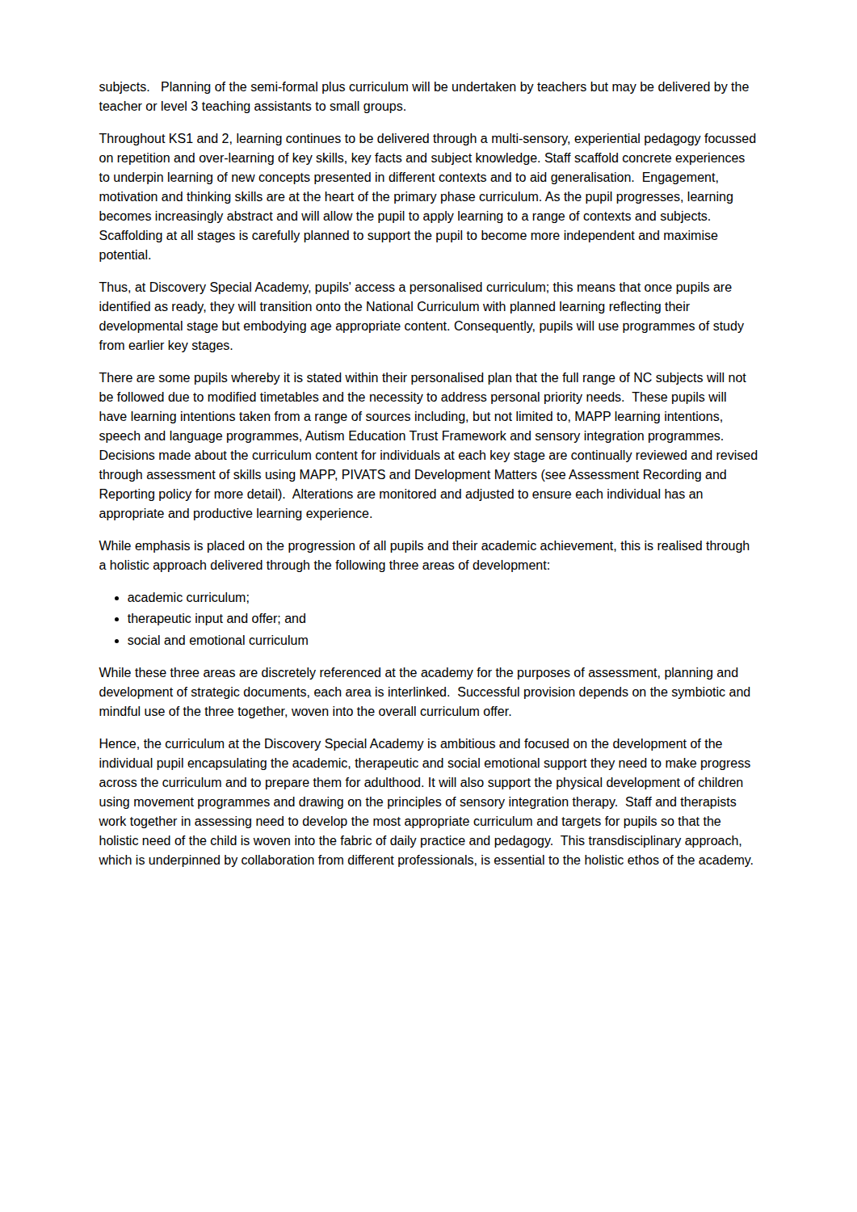subjects. Planning of the semi-formal plus curriculum will be undertaken by teachers but may be delivered by the teacher or level 3 teaching assistants to small groups.
Throughout KS1 and 2, learning continues to be delivered through a multi-sensory, experiential pedagogy focussed on repetition and over-learning of key skills, key facts and subject knowledge. Staff scaffold concrete experiences to underpin learning of new concepts presented in different contexts and to aid generalisation. Engagement, motivation and thinking skills are at the heart of the primary phase curriculum. As the pupil progresses, learning becomes increasingly abstract and will allow the pupil to apply learning to a range of contexts and subjects. Scaffolding at all stages is carefully planned to support the pupil to become more independent and maximise potential.
Thus, at Discovery Special Academy, pupils' access a personalised curriculum; this means that once pupils are identified as ready, they will transition onto the National Curriculum with planned learning reflecting their developmental stage but embodying age appropriate content. Consequently, pupils will use programmes of study from earlier key stages.
There are some pupils whereby it is stated within their personalised plan that the full range of NC subjects will not be followed due to modified timetables and the necessity to address personal priority needs. These pupils will have learning intentions taken from a range of sources including, but not limited to, MAPP learning intentions, speech and language programmes, Autism Education Trust Framework and sensory integration programmes. Decisions made about the curriculum content for individuals at each key stage are continually reviewed and revised through assessment of skills using MAPP, PIVATS and Development Matters (see Assessment Recording and Reporting policy for more detail). Alterations are monitored and adjusted to ensure each individual has an appropriate and productive learning experience.
While emphasis is placed on the progression of all pupils and their academic achievement, this is realised through a holistic approach delivered through the following three areas of development:
academic curriculum;
therapeutic input and offer; and
social and emotional curriculum
While these three areas are discretely referenced at the academy for the purposes of assessment, planning and development of strategic documents, each area is interlinked. Successful provision depends on the symbiotic and mindful use of the three together, woven into the overall curriculum offer.
Hence, the curriculum at the Discovery Special Academy is ambitious and focused on the development of the individual pupil encapsulating the academic, therapeutic and social emotional support they need to make progress across the curriculum and to prepare them for adulthood. It will also support the physical development of children using movement programmes and drawing on the principles of sensory integration therapy. Staff and therapists work together in assessing need to develop the most appropriate curriculum and targets for pupils so that the holistic need of the child is woven into the fabric of daily practice and pedagogy. This transdisciplinary approach, which is underpinned by collaboration from different professionals, is essential to the holistic ethos of the academy.